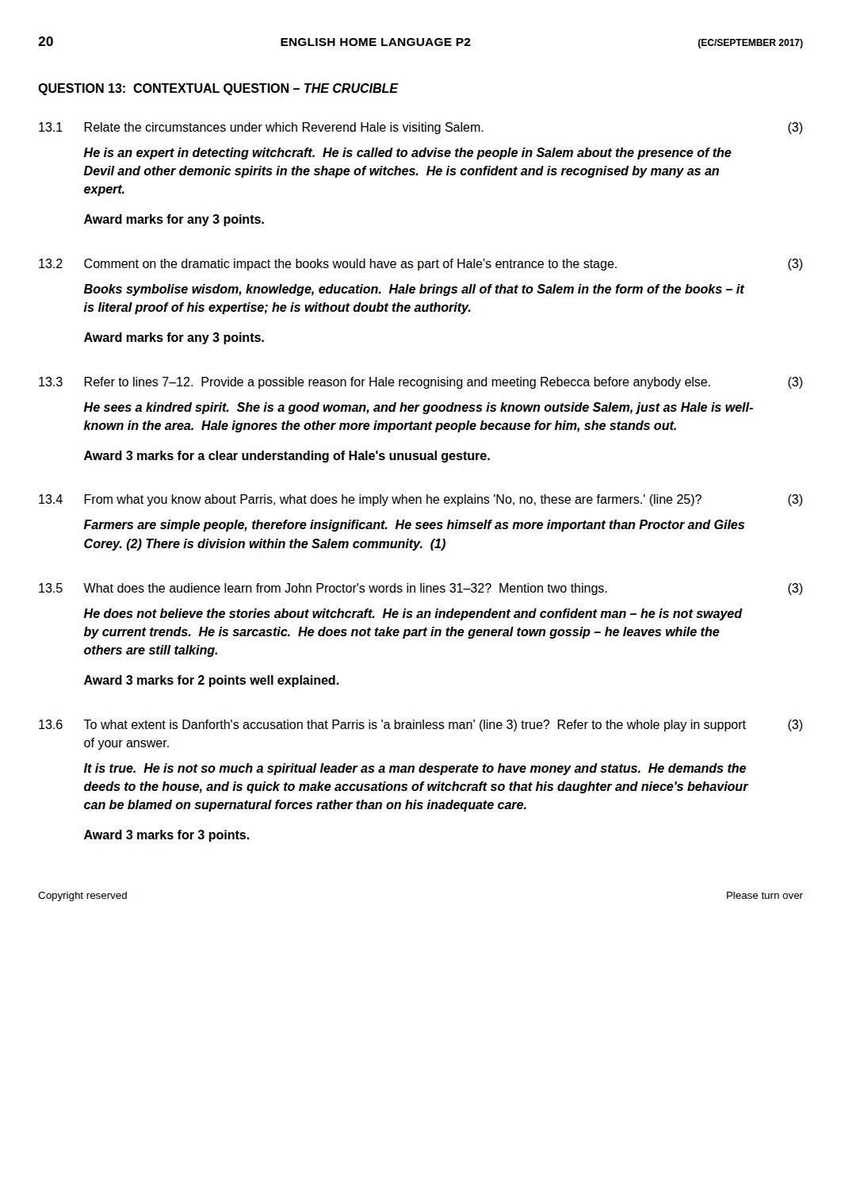20 ENGLISH HOME LANGUAGE P2 (EC/SEPTEMBER 2017)
QUESTION 13: CONTEXTUAL QUESTION – THE CRUCIBLE
13.1
Relate the circumstances under which Reverend Hale is visiting Salem.
He is an expert in detecting witchcraft. He is called to advise the people in Salem about the presence of the Devil and other demonic spirits in the shape of witches. He is confident and is recognised by many as an expert.
Award marks for any 3 points.
(3)
13.2
Comment on the dramatic impact the books would have as part of Hale's entrance to the stage.
Books symbolise wisdom, knowledge, education. Hale brings all of that to Salem in the form of the books – it is literal proof of his expertise; he is without doubt the authority.
Award marks for any 3 points.
(3)
13.3
Refer to lines 7–12. Provide a possible reason for Hale recognising and meeting Rebecca before anybody else.
He sees a kindred spirit. She is a good woman, and her goodness is known outside Salem, just as Hale is well-known in the area. Hale ignores the other more important people because for him, she stands out.
Award 3 marks for a clear understanding of Hale's unusual gesture.
(3)
13.4
From what you know about Parris, what does he imply when he explains 'No, no, these are farmers.' (line 25)?
Farmers are simple people, therefore insignificant. He sees himself as more important than Proctor and Giles Corey. (2) There is division within the Salem community. (1)
(3)
13.5
What does the audience learn from John Proctor's words in lines 31–32? Mention two things.
He does not believe the stories about witchcraft. He is an independent and confident man – he is not swayed by current trends. He is sarcastic. He does not take part in the general town gossip – he leaves while the others are still talking.
Award 3 marks for 2 points well explained.
(3)
13.6
To what extent is Danforth's accusation that Parris is 'a brainless man' (line 3) true? Refer to the whole play in support of your answer.
It is true. He is not so much a spiritual leader as a man desperate to have money and status. He demands the deeds to the house, and is quick to make accusations of witchcraft so that his daughter and niece's behaviour can be blamed on supernatural forces rather than on his inadequate care.
Award 3 marks for 3 points.
(3)
Copyright reserved Please turn over